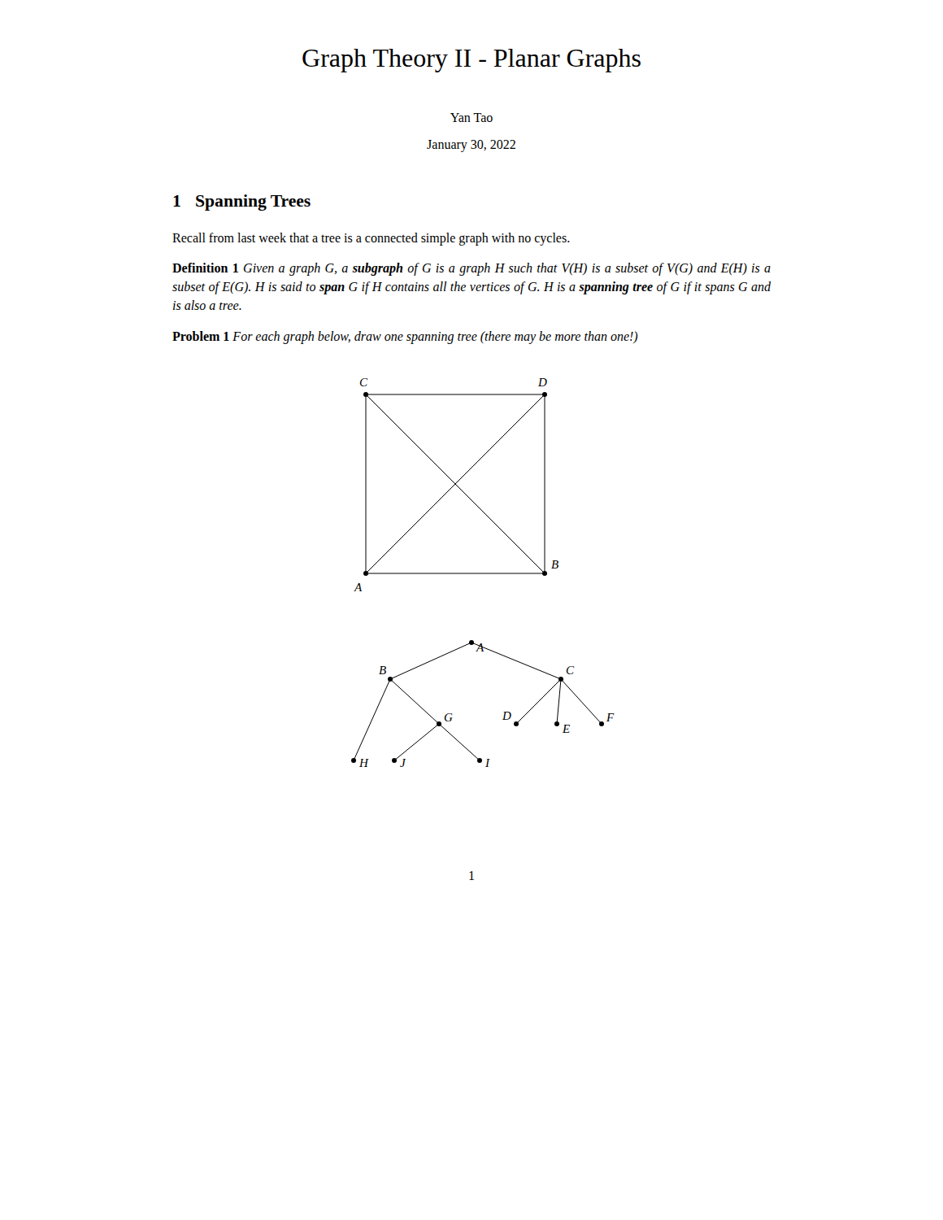Graph Theory II - Planar Graphs
Yan Tao
January 30, 2022
1 Spanning Trees
Recall from last week that a tree is a connected simple graph with no cycles.
Definition 1 Given a graph G, a subgraph of G is a graph H such that V(H) is a subset of V(G) and E(H) is a subset of E(G). H is said to span G if H contains all the vertices of G. H is a spanning tree of G if it spans G and is also a tree.
Problem 1 For each graph below, draw one spanning tree (there may be more than one!)
C D A B
A B C G D E F H J I
1